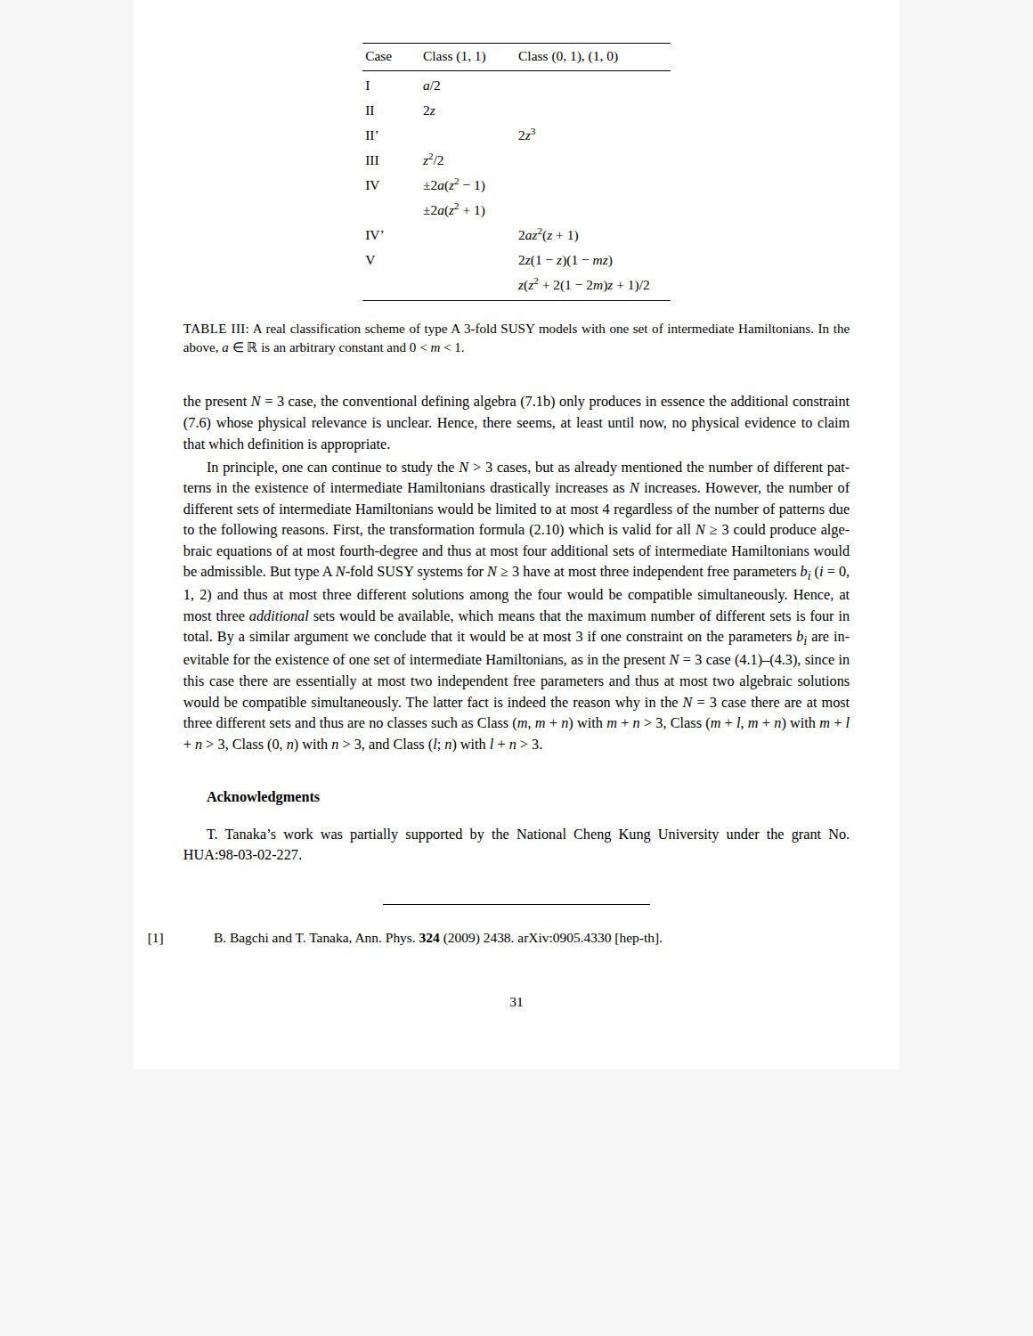| Case | Class (1, 1) | Class (0, 1), (1, 0) |
| --- | --- | --- |
| I | a /2 | |
| II | 2 z | |
| II’ | | 2 z 3 |
| III | z 2 /2 | |
| IV | ±2 a ( z 2 − 1) | |
| | ±2 a ( z 2 + 1) | |
| IV’ | | 2 az 2 ( z + 1) |
| V | | 2 z (1 − z )(1 − mz ) |
| | | z ( z 2 + 2(1 − 2 m ) z + 1)/2 |
TABLE III: A real classification scheme of type A 3-fold SUSY models with one set of intermediate Hamiltonians. In the above, a ∈ ℝ is an arbitrary constant and 0 < m < 1.
the present N = 3 case, the conventional defining algebra (7.1b) only produces in essence the additional constraint (7.6) whose physical relevance is unclear. Hence, there seems, at least until now, no physical evidence to claim that which definition is appropriate.
In principle, one can continue to study the N > 3 cases, but as already mentioned the number of different patterns in the existence of intermediate Hamiltonians drastically increases as N increases. However, the number of different sets of intermediate Hamiltonians would be limited to at most 4 regardless of the number of patterns due to the following reasons. First, the transformation formula (2.10) which is valid for all N ≥ 3 could produce algebraic equations of at most fourth-degree and thus at most four additional sets of intermediate Hamiltonians would be admissible. But type A N-fold SUSY systems for N ≥ 3 have at most three independent free parameters bi (i = 0, 1, 2) and thus at most three different solutions among the four would be compatible simultaneously. Hence, at most three additional sets would be available, which means that the maximum number of different sets is four in total. By a similar argument we conclude that it would be at most 3 if one constraint on the parameters bi are inevitable for the existence of one set of intermediate Hamiltonians, as in the present N = 3 case (4.1)–(4.3), since in this case there are essentially at most two independent free parameters and thus at most two algebraic solutions would be compatible simultaneously. The latter fact is indeed the reason why in the N = 3 case there are at most three different sets and thus are no classes such as Class (m, m + n) with m + n > 3, Class (m + l, m + n) with m + l + n > 3, Class (0, n) with n > 3, and Class (l; n) with l + n > 3.
Acknowledgments
T. Tanaka’s work was partially supported by the National Cheng Kung University under the grant No. HUA:98-03-02-227.
[1] B. Bagchi and T. Tanaka, Ann. Phys. 324 (2009) 2438. arXiv:0905.4330 [hep-th].
31